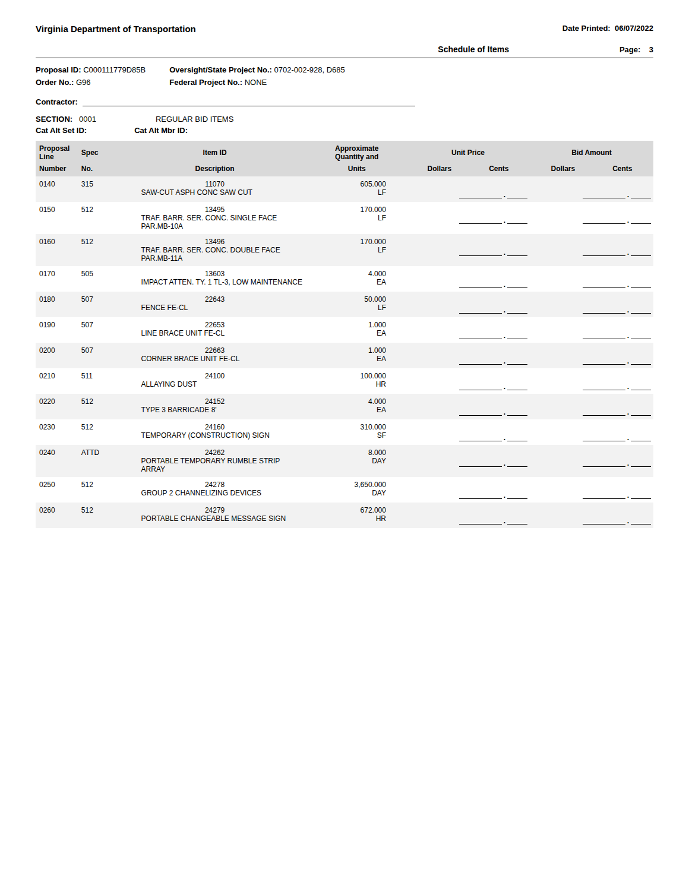Virginia Department of Transportation
Date Printed: 06/07/2022
Schedule of Items
Page: 3
Proposal ID: C000111779D85B
Order No.: G96
Oversight/State Project No.: 0702-002-928, D685
Federal Project No.: NONE
Contractor:
SECTION: 0001
REGULAR BID ITEMS
Cat Alt Set ID:
Cat Alt Mbr ID:
| Proposal Line | Spec | Item ID | Approximate Quantity and | Unit Price | Bid Amount |
| --- | --- | --- | --- | --- | --- |
| Number | No. | Description | Units | Dollars Cents | Dollars Cents |
| 0140 | 315 | 11070 SAW-CUT ASPH CONC SAW CUT | 605.000 LF | . | . |
| 0150 | 512 | 13495 TRAF. BARR. SER. CONC. SINGLE FACE PAR.MB-10A | 170.000 LF | . | . |
| 0160 | 512 | 13496 TRAF. BARR. SER. CONC. DOUBLE FACE PAR.MB-11A | 170.000 LF | . | . |
| 0170 | 505 | 13603 IMPACT ATTEN. TY. 1 TL-3, LOW MAINTENANCE | 4.000 EA | . | . |
| 0180 | 507 | 22643 FENCE FE-CL | 50.000 LF | . | . |
| 0190 | 507 | 22653 LINE BRACE UNIT FE-CL | 1.000 EA | . | . |
| 0200 | 507 | 22663 CORNER BRACE UNIT FE-CL | 1.000 EA | . | . |
| 0210 | 511 | 24100 ALLAYING DUST | 100.000 HR | . | . |
| 0220 | 512 | 24152 TYPE 3 BARRICADE 8' | 4.000 EA | . | . |
| 0230 | 512 | 24160 TEMPORARY (CONSTRUCTION) SIGN | 310.000 SF | . | . |
| 0240 | ATTD | 24262 PORTABLE TEMPORARY RUMBLE STRIP ARRAY | 8.000 DAY | . | . |
| 0250 | 512 | 24278 GROUP 2 CHANNELIZING DEVICES | 3,650.000 DAY | . | . |
| 0260 | 512 | 24279 PORTABLE CHANGEABLE MESSAGE SIGN | 672.000 HR | . | . |